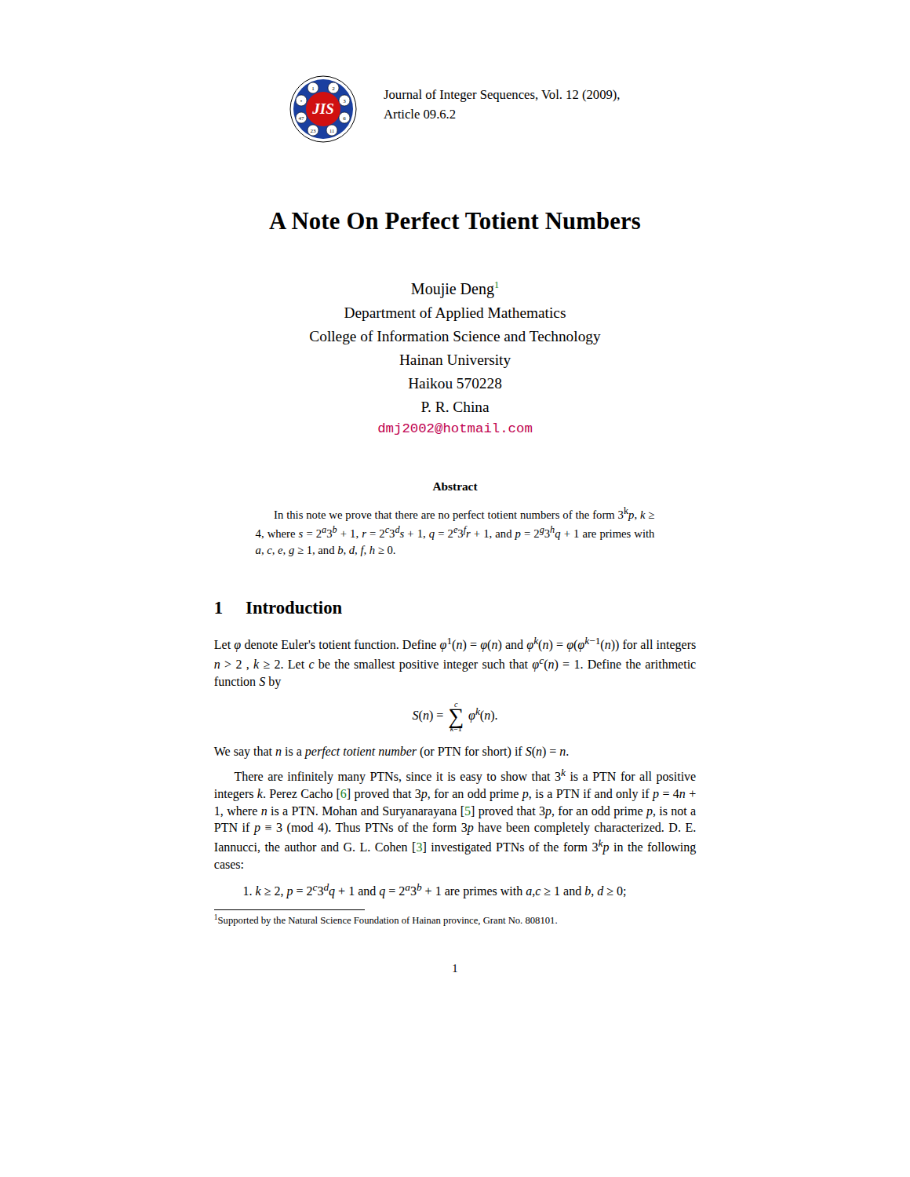1 2 3 6 11 23 47 • JIS
Journal of Integer Sequences, Vol. 12 (2009),
Article 09.6.2
A Note On Perfect Totient Numbers
Moujie Deng1
Department of Applied Mathematics
College of Information Science and Technology
Hainan University
Haikou 570228
P. R. China
dmj2002@hotmail.com
Abstract
In this note we prove that there are no perfect totient numbers of the form 3kp, k ≥ 4, where s = 2a3b + 1, r = 2c3ds + 1, q = 2e3fr + 1, and p = 2g3hq + 1 are primes with a, c, e, g ≥ 1, and b, d, f, h ≥ 0.
1 Introduction
Let φ denote Euler's totient function. Define φ1(n) = φ(n) and φk(n) = φ(φk−1(n)) for all integers n > 2 , k ≥ 2. Let c be the smallest positive integer such that φc(n) = 1. Define the arithmetic function S by
S(n) = c ∑ k=1 φk(n).
We say that n is a perfect totient number (or PTN for short) if S(n) = n.
There are infinitely many PTNs, since it is easy to show that 3k is a PTN for all positive integers k. Perez Cacho [6] proved that 3p, for an odd prime p, is a PTN if and only if p = 4n + 1, where n is a PTN. Mohan and Suryanarayana [5] proved that 3p, for an odd prime p, is not a PTN if p ≡ 3 (mod 4). Thus PTNs of the form 3p have been completely characterized. D. E. Iannucci, the author and G. L. Cohen [3] investigated PTNs of the form 3kp in the following cases:
k ≥ 2, p = 2c3dq + 1 and q = 2a3b + 1 are primes with a,c ≥ 1 and b, d ≥ 0;
1Supported by the Natural Science Foundation of Hainan province, Grant No. 808101.
1